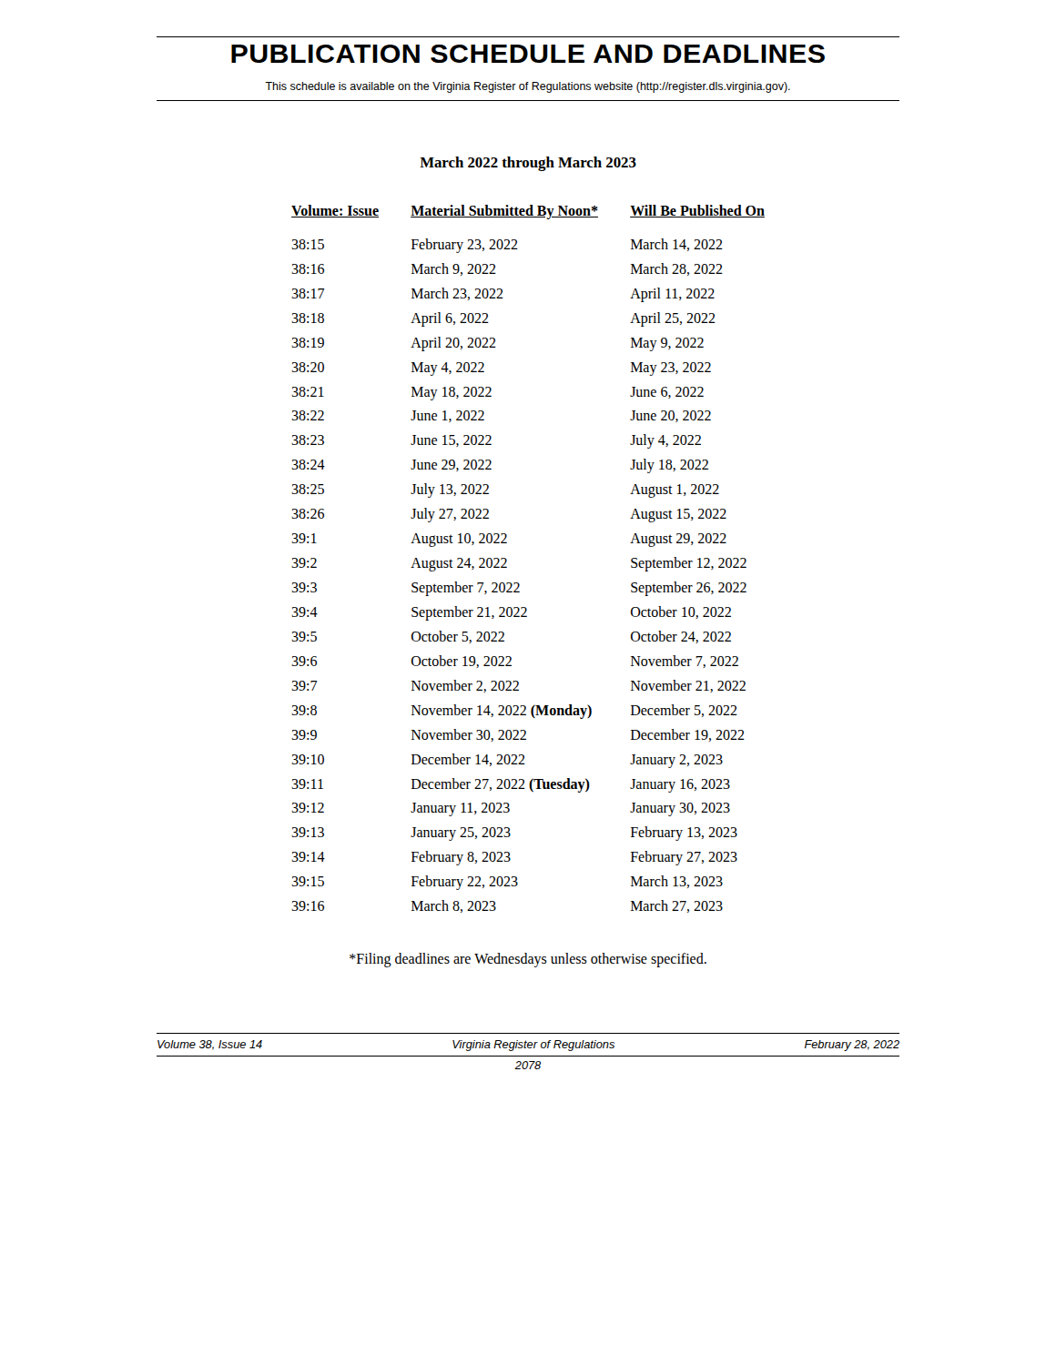PUBLICATION SCHEDULE AND DEADLINES
This schedule is available on the Virginia Register of Regulations website (http://register.dls.virginia.gov).
March 2022 through March 2023
| Volume: Issue | Material Submitted By Noon* | Will Be Published On |
| --- | --- | --- |
| 38:15 | February 23, 2022 | March 14, 2022 |
| 38:16 | March 9, 2022 | March 28, 2022 |
| 38:17 | March 23, 2022 | April 11, 2022 |
| 38:18 | April 6, 2022 | April 25, 2022 |
| 38:19 | April 20, 2022 | May 9, 2022 |
| 38:20 | May 4, 2022 | May 23, 2022 |
| 38:21 | May 18, 2022 | June 6, 2022 |
| 38:22 | June 1, 2022 | June 20, 2022 |
| 38:23 | June 15, 2022 | July 4, 2022 |
| 38:24 | June 29, 2022 | July 18, 2022 |
| 38:25 | July 13, 2022 | August 1, 2022 |
| 38:26 | July 27, 2022 | August 15, 2022 |
| 39:1 | August 10, 2022 | August 29, 2022 |
| 39:2 | August 24, 2022 | September 12, 2022 |
| 39:3 | September 7, 2022 | September 26, 2022 |
| 39:4 | September 21, 2022 | October 10, 2022 |
| 39:5 | October 5, 2022 | October 24, 2022 |
| 39:6 | October 19, 2022 | November 7, 2022 |
| 39:7 | November 2, 2022 | November 21, 2022 |
| 39:8 | November 14, 2022 (Monday) | December 5, 2022 |
| 39:9 | November 30, 2022 | December 19, 2022 |
| 39:10 | December 14, 2022 | January 2, 2023 |
| 39:11 | December 27, 2022 (Tuesday) | January 16, 2023 |
| 39:12 | January 11, 2023 | January 30, 2023 |
| 39:13 | January 25, 2023 | February 13, 2023 |
| 39:14 | February 8, 2023 | February 27, 2023 |
| 39:15 | February 22, 2023 | March 13, 2023 |
| 39:16 | March 8, 2023 | March 27, 2023 |
*Filing deadlines are Wednesdays unless otherwise specified.
Volume 38, Issue 14 Virginia Register of Regulations February 28, 2022
2078